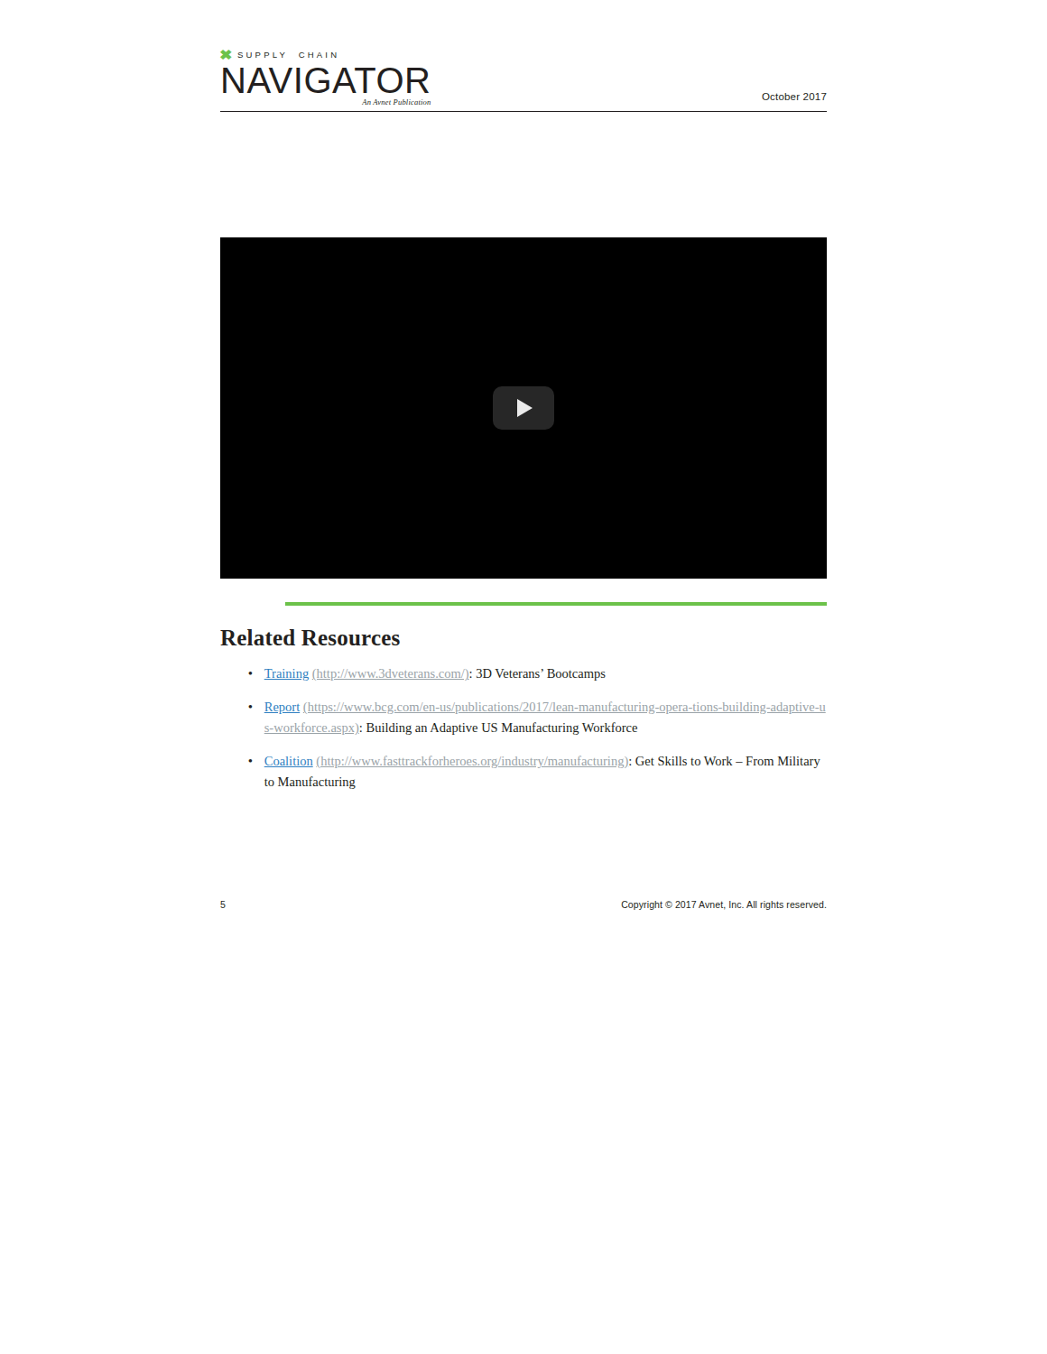✖ Supply Chain
NAVIGATOR
An Avnet Publication
October 2017
Related Resources
Training (http://www.3dveterans.com/): 3D Veterans’ Bootcamps
Report (https://www.bcg.com/en-us/publications/2017/lean-manufacturing-opera-tions-building-adaptive-us-workforce.aspx): Building an Adaptive US Manufacturing Workforce
Coalition (http://www.fasttrackforheroes.org/industry/manufacturing): Get Skills to Work – From Military to Manufacturing
5
Copyright © 2017 Avnet, Inc. All rights reserved.